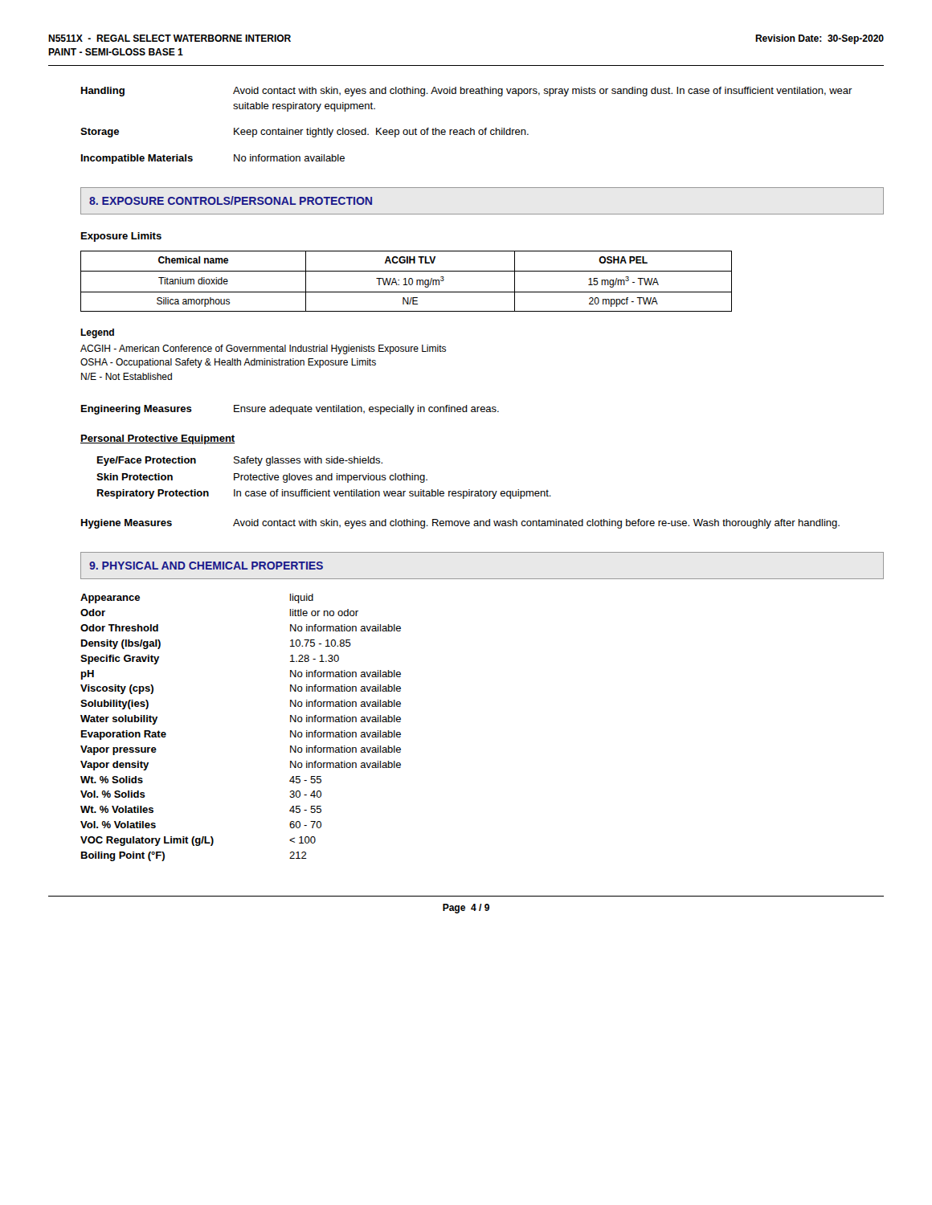N5511X - REGAL SELECT WATERBORNE INTERIOR
PAINT - SEMI-GLOSS BASE 1
Revision Date: 30-Sep-2020
Handling
Avoid contact with skin, eyes and clothing. Avoid breathing vapors, spray mists or sanding dust. In case of insufficient ventilation, wear suitable respiratory equipment.
Storage
Keep container tightly closed. Keep out of the reach of children.
Incompatible Materials
No information available
8. EXPOSURE CONTROLS/PERSONAL PROTECTION
Exposure Limits
| Chemical name | ACGIH TLV | OSHA PEL |
| --- | --- | --- |
| Titanium dioxide | TWA: 10 mg/m 3 | 15 mg/m 3 - TWA |
| Silica amorphous | N/E | 20 mppcf - TWA |
Legend
ACGIH - American Conference of Governmental Industrial Hygienists Exposure Limits
OSHA - Occupational Safety & Health Administration Exposure Limits
N/E - Not Established
Engineering Measures
Ensure adequate ventilation, especially in confined areas.
Personal Protective Equipment
Eye/Face Protection
Safety glasses with side-shields.
Skin Protection
Protective gloves and impervious clothing.
Respiratory Protection
In case of insufficient ventilation wear suitable respiratory equipment.
Hygiene Measures
Avoid contact with skin, eyes and clothing. Remove and wash contaminated clothing before re-use. Wash thoroughly after handling.
9. PHYSICAL AND CHEMICAL PROPERTIES
Appearance
liquid
Odor
little or no odor
Odor Threshold
No information available
Density (lbs/gal)
10.75 - 10.85
Specific Gravity
1.28 - 1.30
pH
No information available
Viscosity (cps)
No information available
Solubility(ies)
No information available
Water solubility
No information available
Evaporation Rate
No information available
Vapor pressure
No information available
Vapor density
No information available
Wt. % Solids
45 - 55
Vol. % Solids
30 - 40
Wt. % Volatiles
45 - 55
Vol. % Volatiles
60 - 70
VOC Regulatory Limit (g/L)
< 100
Boiling Point (°F)
212
Page 4 / 9